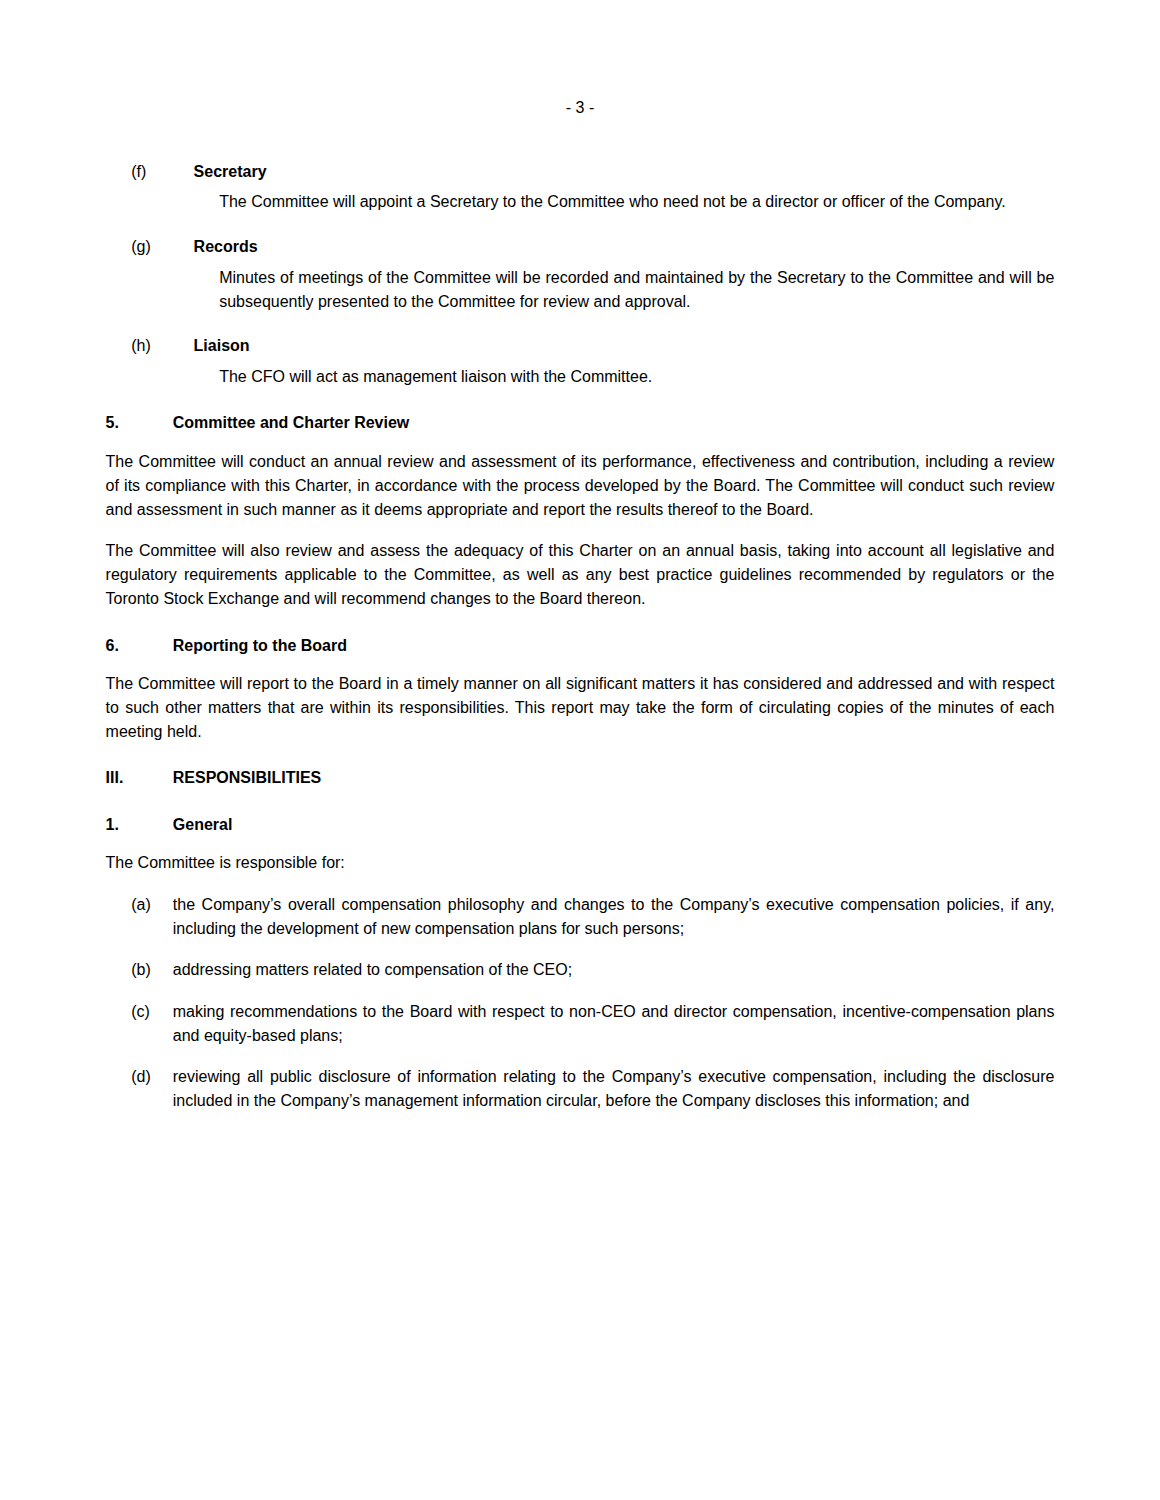- 3 -
(f)
Secretary
The Committee will appoint a Secretary to the Committee who need not be a director or officer of the Company.
(g)
Records
Minutes of meetings of the Committee will be recorded and maintained by the Secretary to the Committee and will be subsequently presented to the Committee for review and approval.
(h)
Liaison
The CFO will act as management liaison with the Committee.
5. Committee and Charter Review
The Committee will conduct an annual review and assessment of its performance, effectiveness and contribution, including a review of its compliance with this Charter, in accordance with the process developed by the Board. The Committee will conduct such review and assessment in such manner as it deems appropriate and report the results thereof to the Board.
The Committee will also review and assess the adequacy of this Charter on an annual basis, taking into account all legislative and regulatory requirements applicable to the Committee, as well as any best practice guidelines recommended by regulators or the Toronto Stock Exchange and will recommend changes to the Board thereon.
6. Reporting to the Board
The Committee will report to the Board in a timely manner on all significant matters it has considered and addressed and with respect to such other matters that are within its responsibilities. This report may take the form of circulating copies of the minutes of each meeting held.
III. RESPONSIBILITIES
1. General
The Committee is responsible for:
(a)
the Company’s overall compensation philosophy and changes to the Company’s executive compensation policies, if any, including the development of new compensation plans for such persons;
(b)
addressing matters related to compensation of the CEO;
(c)
making recommendations to the Board with respect to non-CEO and director compensation, incentive-compensation plans and equity-based plans;
(d)
reviewing all public disclosure of information relating to the Company’s executive compensation, including the disclosure included in the Company’s management information circular, before the Company discloses this information; and